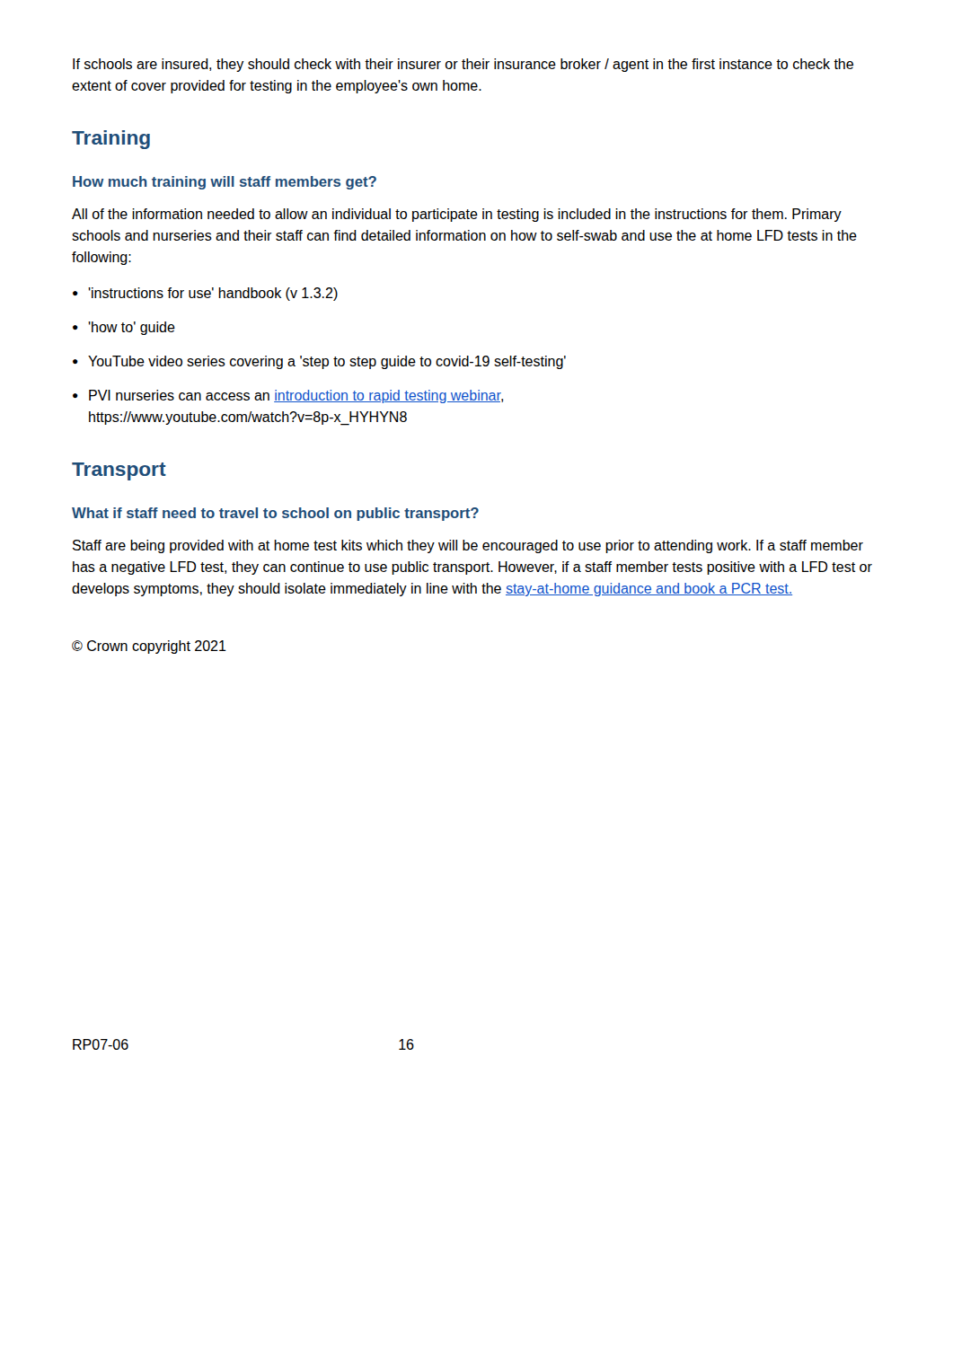If schools are insured, they should check with their insurer or their insurance broker / agent in the first instance to check the extent of cover provided for testing in the employee's own home.
Training
How much training will staff members get?
All of the information needed to allow an individual to participate in testing is included in the instructions for them. Primary schools and nurseries and their staff can find detailed information on how to self-swab and use the at home LFD tests in the following:
'instructions for use' handbook (v 1.3.2)
'how to' guide
YouTube video series covering a 'step to step guide to covid-19 self-testing'
PVI nurseries can access an introduction to rapid testing webinar,
https://www.youtube.com/watch?v=8p-x_HYHYN8
Transport
What if staff need to travel to school on public transport?
Staff are being provided with at home test kits which they will be encouraged to use prior to attending work. If a staff member has a negative LFD test, they can continue to use public transport. However, if a staff member tests positive with a LFD test or develops symptoms, they should isolate immediately in line with the stay-at-home guidance and book a PCR test.
© Crown copyright 2021
RP07-06 16